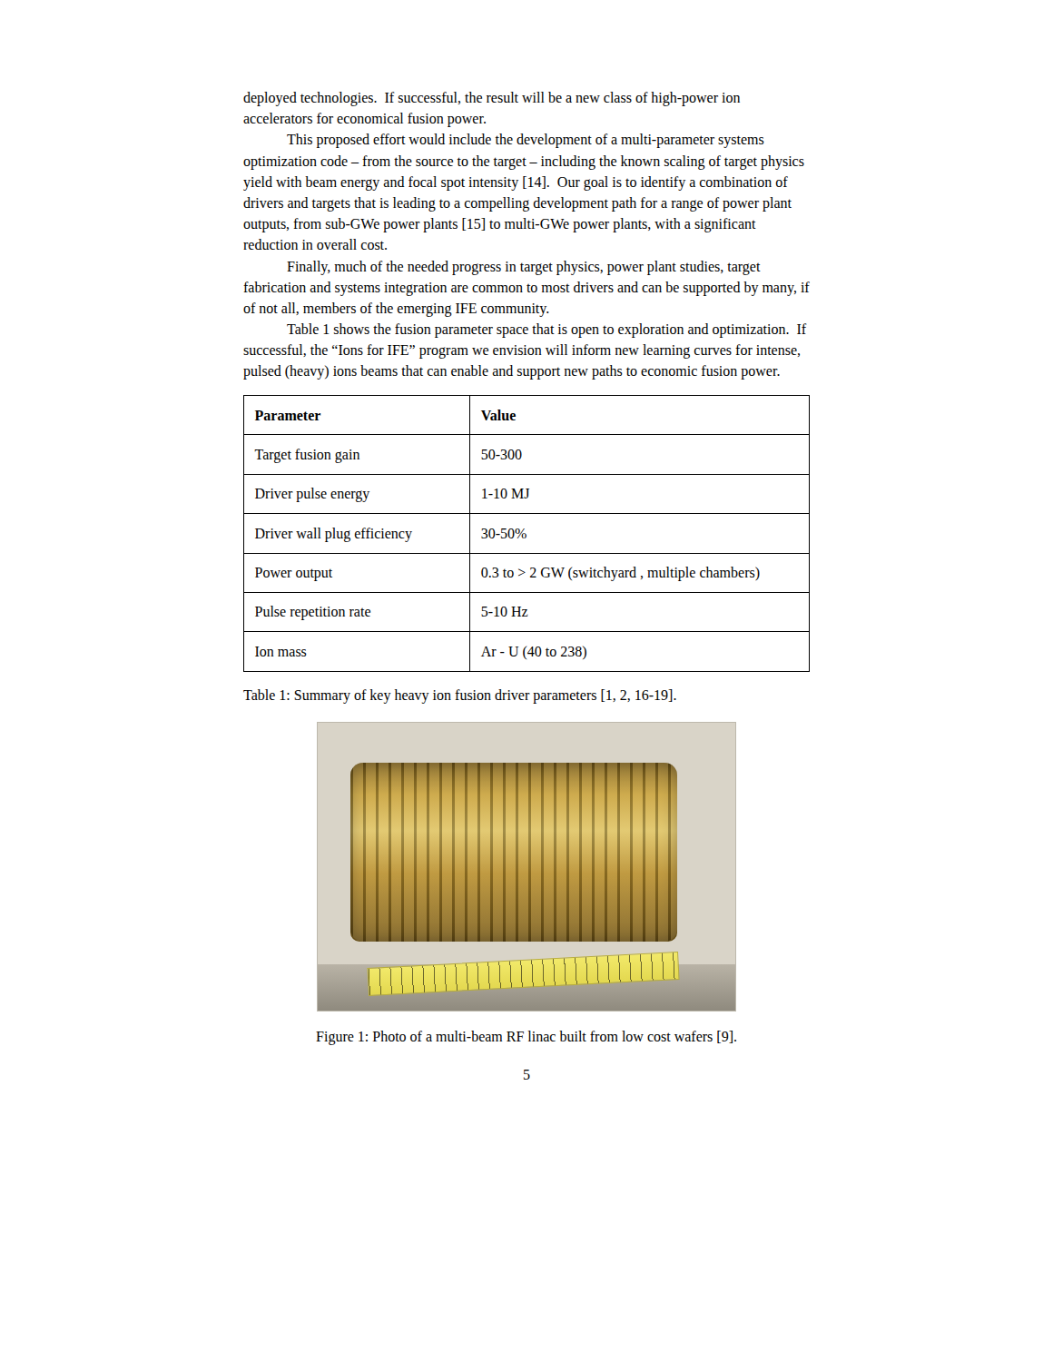deployed technologies. If successful, the result will be a new class of high-power ion accelerators for economical fusion power.
This proposed effort would include the development of a multi-parameter systems optimization code – from the source to the target – including the known scaling of target physics yield with beam energy and focal spot intensity [14]. Our goal is to identify a combination of drivers and targets that is leading to a compelling development path for a range of power plant outputs, from sub-GWe power plants [15] to multi-GWe power plants, with a significant reduction in overall cost.
Finally, much of the needed progress in target physics, power plant studies, target fabrication and systems integration are common to most drivers and can be supported by many, if of not all, members of the emerging IFE community.
Table 1 shows the fusion parameter space that is open to exploration and optimization. If successful, the “Ions for IFE” program we envision will inform new learning curves for intense, pulsed (heavy) ions beams that can enable and support new paths to economic fusion power.
| Parameter | Value |
| --- | --- |
| Target fusion gain | 50-300 |
| Driver pulse energy | 1-10 MJ |
| Driver wall plug efficiency | 30-50% |
| Power output | 0.3 to > 2 GW (switchyard , multiple chambers) |
| Pulse repetition rate | 5-10 Hz |
| Ion mass | Ar - U (40 to 238) |
Table 1: Summary of key heavy ion fusion driver parameters [1, 2, 16-19].
Figure 1: Photo of a multi-beam RF linac built from low cost wafers [9].
5